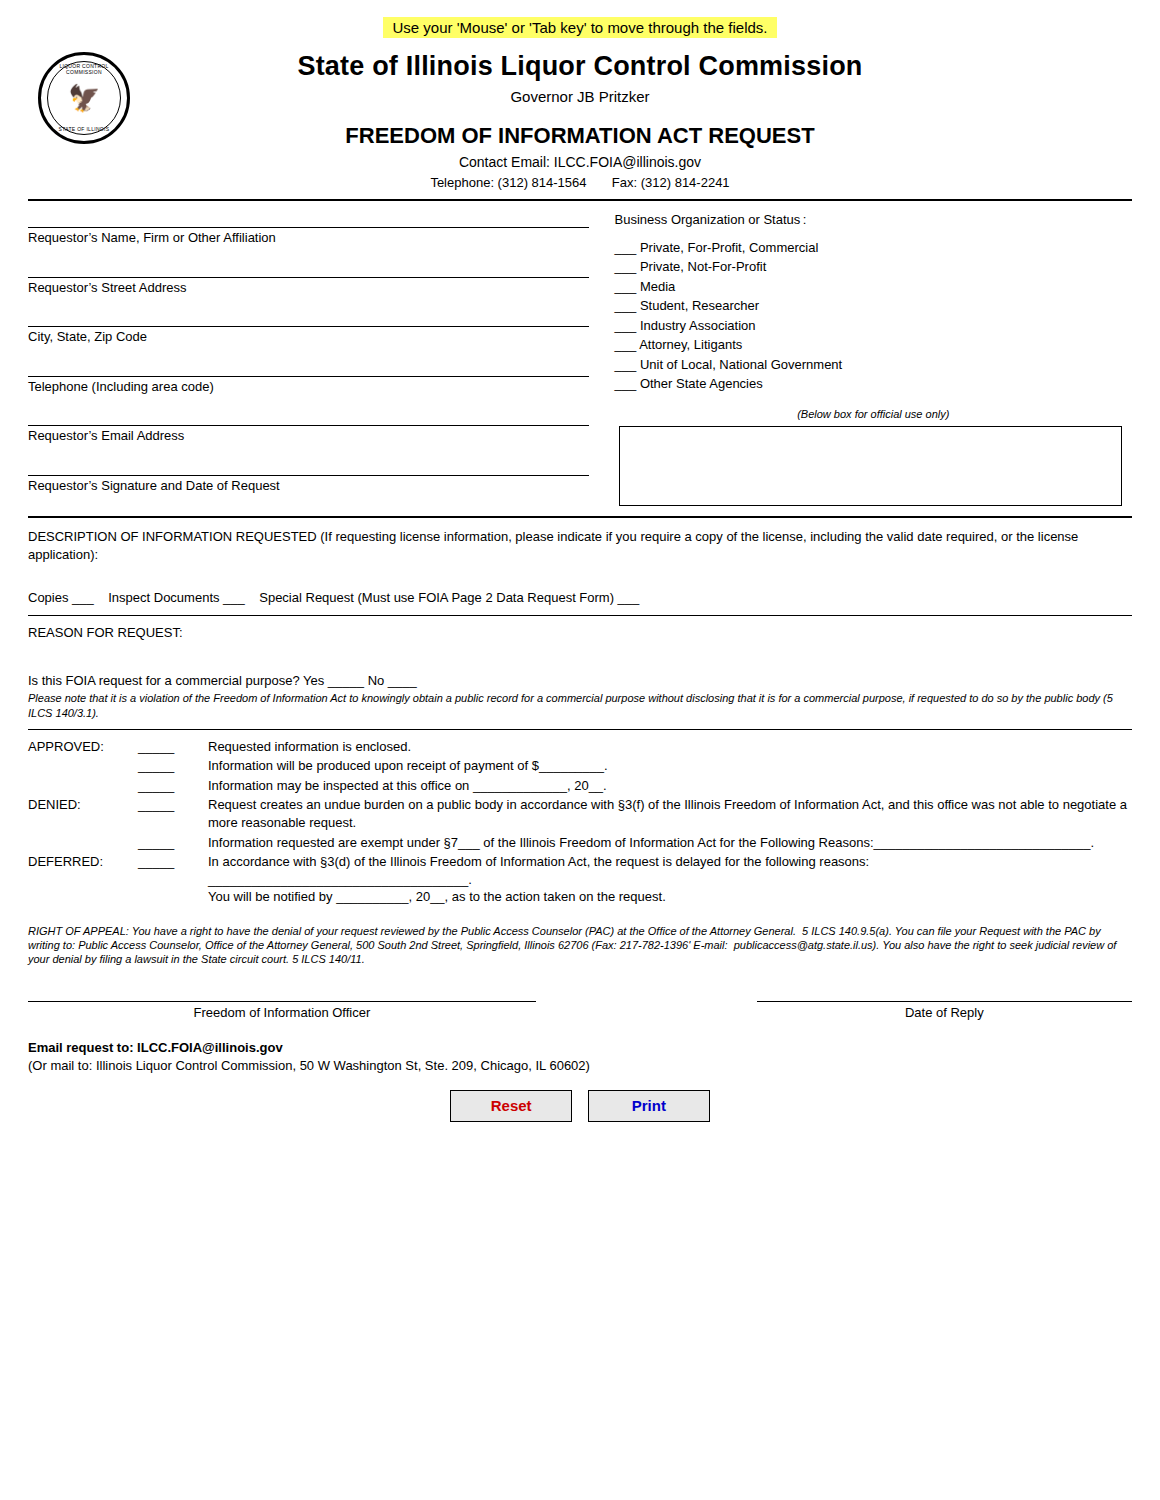Use your 'Mouse' or 'Tab key' to move through the fields.
LIQUOR CONTROL COMMISSION
🦅
STATE OF ILLINOIS
State of Illinois Liquor Control Commission
Governor JB Pritzker
FREEDOM OF INFORMATION ACT REQUEST
Contact Email: ILCC.FOIA@illinois.gov
Telephone: (312) 814-1564 Fax: (312) 814-2241
Requestor’s Name, Firm or Other Affiliation
Requestor’s Street Address
City, State, Zip Code
Telephone (Including area code)
Requestor’s Email Address
Requestor’s Signature and Date of Request
Business Organization or Status :
___ Private, For-Profit, Commercial
___ Private, Not-For-Profit
___ Media
___ Student, Researcher
___ Industry Association
___ Attorney, Litigants
___ Unit of Local, National Government
___ Other State Agencies
(Below box for official use only)
DESCRIPTION OF INFORMATION REQUESTED (If requesting license information, please indicate if you require a copy of the license, including the valid date required, or the license application):
Copies ___ Inspect Documents ___ Special Request (Must use FOIA Page 2 Data Request Form) ___
REASON FOR REQUEST:
Is this FOIA request for a commercial purpose? Yes _____ No ____
Please note that it is a violation of the Freedom of Information Act to knowingly obtain a public record for a commercial purpose without disclosing that it is for a commercial purpose, if requested to do so by the public body (5 ILCS 140/3.1).
| APPROVED: | _____ | Requested information is enclosed. |
| | _____ | Information will be produced upon receipt of payment of $_________. |
| | _____ | Information may be inspected at this office on _____________, 20__. |
| DENIED: | _____ | Request creates an undue burden on a public body in accordance with §3(f) of the Illinois Freedom of Information Act, and this office was not able to negotiate a more reasonable request. |
| | _____ | Information requested are exempt under §7___ of the Illinois Freedom of Information Act for the Following Reasons:______________________________. |
| DEFERRED: | _____ | In accordance with §3(d) of the Illinois Freedom of Information Act, the request is delayed for the following reasons: ____________________________________. You will be notified by __________, 20__, as to the action taken on the request. |
RIGHT OF APPEAL: You have a right to have the denial of your request reviewed by the Public Access Counselor (PAC) at the Office of the Attorney General. 5 ILCS 140.9.5(a). You can file your Request with the PAC by writing to: Public Access Counselor, Office of the Attorney General, 500 South 2nd Street, Springfield, Illinois 62706 (Fax: 217-782-1396' E-mail: publicaccess@atg.state.il.us). You also have the right to seek judicial review of your denial by filing a lawsuit in the State circuit court. 5 ILCS 140/11.
Freedom of Information Officer
Date of Reply
Email request to: ILCC.FOIA@illinois.gov
(Or mail to: Illinois Liquor Control Commission, 50 W Washington St, Ste. 209, Chicago, IL 60602)
Reset Print